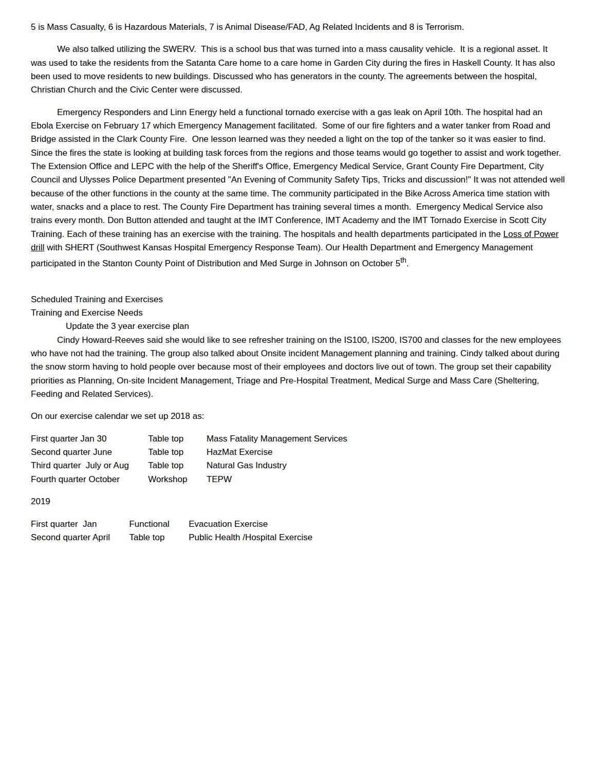5 is Mass Casualty, 6 is Hazardous Materials, 7 is Animal Disease/FAD, Ag Related Incidents and 8 is Terrorism.
We also talked utilizing the SWERV. This is a school bus that was turned into a mass causality vehicle. It is a regional asset. It was used to take the residents from the Satanta Care home to a care home in Garden City during the fires in Haskell County. It has also been used to move residents to new buildings. Discussed who has generators in the county. The agreements between the hospital, Christian Church and the Civic Center were discussed.
Emergency Responders and Linn Energy held a functional tornado exercise with a gas leak on April 10th. The hospital had an Ebola Exercise on February 17 which Emergency Management facilitated. Some of our fire fighters and a water tanker from Road and Bridge assisted in the Clark County Fire. One lesson learned was they needed a light on the top of the tanker so it was easier to find. Since the fires the state is looking at building task forces from the regions and those teams would go together to assist and work together. The Extension Office and LEPC with the help of the Sheriff's Office, Emergency Medical Service, Grant County Fire Department, City Council and Ulysses Police Department presented "An Evening of Community Safety Tips, Tricks and discussion!" It was not attended well because of the other functions in the county at the same time. The community participated in the Bike Across America time station with water, snacks and a place to rest. The County Fire Department has training several times a month. Emergency Medical Service also trains every month. Don Button attended and taught at the IMT Conference, IMT Academy and the IMT Tornado Exercise in Scott City Training. Each of these training has an exercise with the training. The hospitals and health departments participated in the Loss of Power drill with SHERT (Southwest Kansas Hospital Emergency Response Team). Our Health Department and Emergency Management participated in the Stanton County Point of Distribution and Med Surge in Johnson on October 5th.
Scheduled Training and Exercises
Training and Exercise Needs
Update the 3 year exercise plan
Cindy Howard-Reeves said she would like to see refresher training on the IS100, IS200, IS700 and classes for the new employees who have not had the training. The group also talked about Onsite incident Management planning and training. Cindy talked about during the snow storm having to hold people over because most of their employees and doctors live out of town. The group set their capability priorities as Planning, On-site Incident Management, Triage and Pre-Hospital Treatment, Medical Surge and Mass Care (Sheltering, Feeding and Related Services).
On our exercise calendar we set up 2018 as:
| First quarter Jan 30 | Table top | Mass Fatality Management Services |
| Second quarter June | Table top | HazMat Exercise |
| Third quarter July or Aug | Table top | Natural Gas Industry |
| Fourth quarter October | Workshop | TEPW |
2019
| First quarter Jan | Functional | Evacuation Exercise |
| Second quarter April | Table top | Public Health /Hospital Exercise |